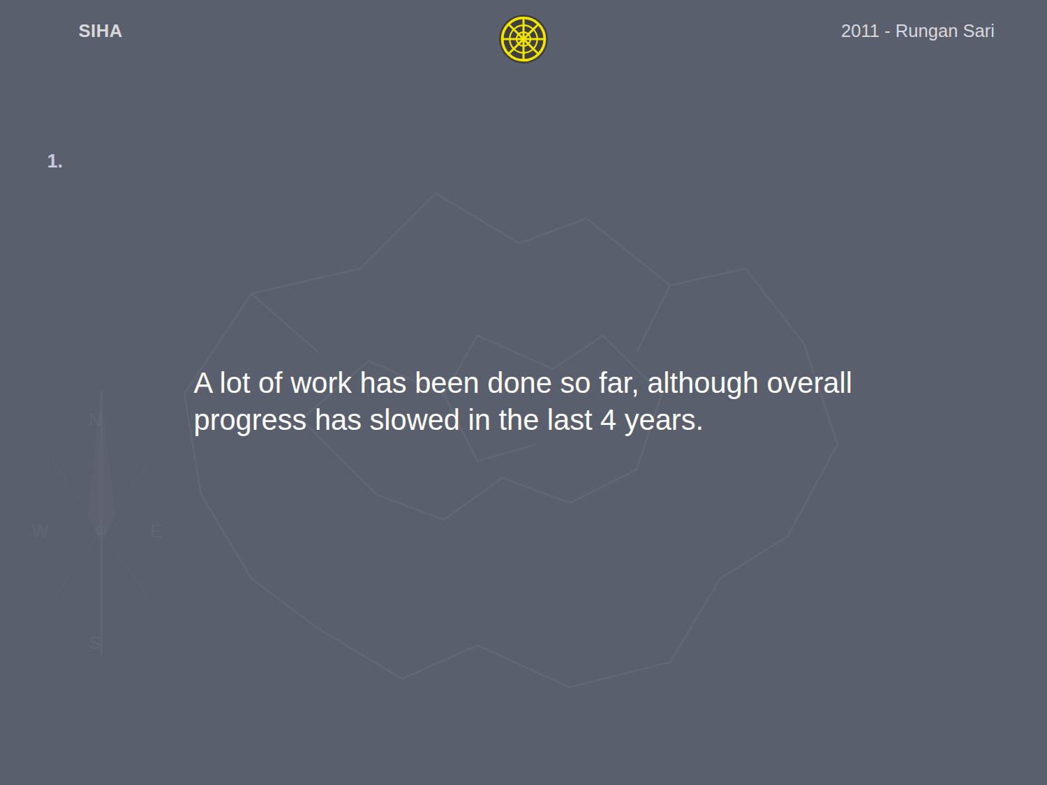N S W E
SIHA
2011 - Rungan Sari
1.
A lot of work has been done so far, although overall progress has slowed in the last 4 years.